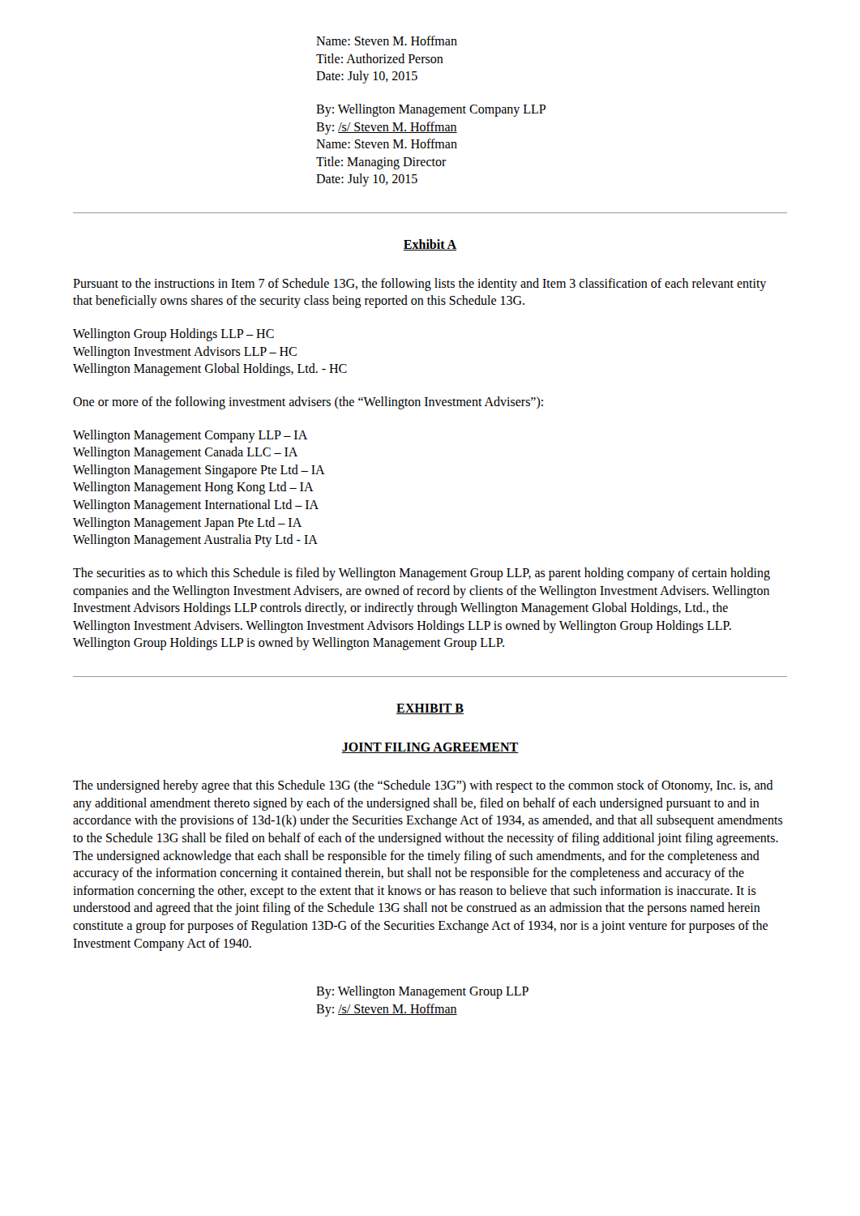Name: Steven M. Hoffman
Title: Authorized Person
Date: July 10, 2015
By: Wellington Management Company LLP
By: /s/ Steven M. Hoffman
Name: Steven M. Hoffman
Title: Managing Director
Date: July 10, 2015
Exhibit A
Pursuant to the instructions in Item 7 of Schedule 13G, the following lists the identity and Item 3 classification of each relevant entity that beneficially owns shares of the security class being reported on this Schedule 13G.
Wellington Group Holdings LLP – HC
Wellington Investment Advisors LLP – HC
Wellington Management Global Holdings, Ltd. - HC
One or more of the following investment advisers (the “Wellington Investment Advisers”):
Wellington Management Company LLP – IA
Wellington Management Canada LLC – IA
Wellington Management Singapore Pte Ltd – IA
Wellington Management Hong Kong Ltd – IA
Wellington Management International Ltd – IA
Wellington Management Japan Pte Ltd – IA
Wellington Management Australia Pty Ltd - IA
The securities as to which this Schedule is filed by Wellington Management Group LLP, as parent holding company of certain holding companies and the Wellington Investment Advisers, are owned of record by clients of the Wellington Investment Advisers. Wellington Investment Advisors Holdings LLP controls directly, or indirectly through Wellington Management Global Holdings, Ltd., the Wellington Investment Advisers. Wellington Investment Advisors Holdings LLP is owned by Wellington Group Holdings LLP. Wellington Group Holdings LLP is owned by Wellington Management Group LLP.
EXHIBIT B
JOINT FILING AGREEMENT
The undersigned hereby agree that this Schedule 13G (the “Schedule 13G”) with respect to the common stock of Otonomy, Inc. is, and any additional amendment thereto signed by each of the undersigned shall be, filed on behalf of each undersigned pursuant to and in accordance with the provisions of 13d-1(k) under the Securities Exchange Act of 1934, as amended, and that all subsequent amendments to the Schedule 13G shall be filed on behalf of each of the undersigned without the necessity of filing additional joint filing agreements. The undersigned acknowledge that each shall be responsible for the timely filing of such amendments, and for the completeness and accuracy of the information concerning it contained therein, but shall not be responsible for the completeness and accuracy of the information concerning the other, except to the extent that it knows or has reason to believe that such information is inaccurate. It is understood and agreed that the joint filing of the Schedule 13G shall not be construed as an admission that the persons named herein constitute a group for purposes of Regulation 13D-G of the Securities Exchange Act of 1934, nor is a joint venture for purposes of the Investment Company Act of 1940.
By: Wellington Management Group LLP
By: /s/ Steven M. Hoffman